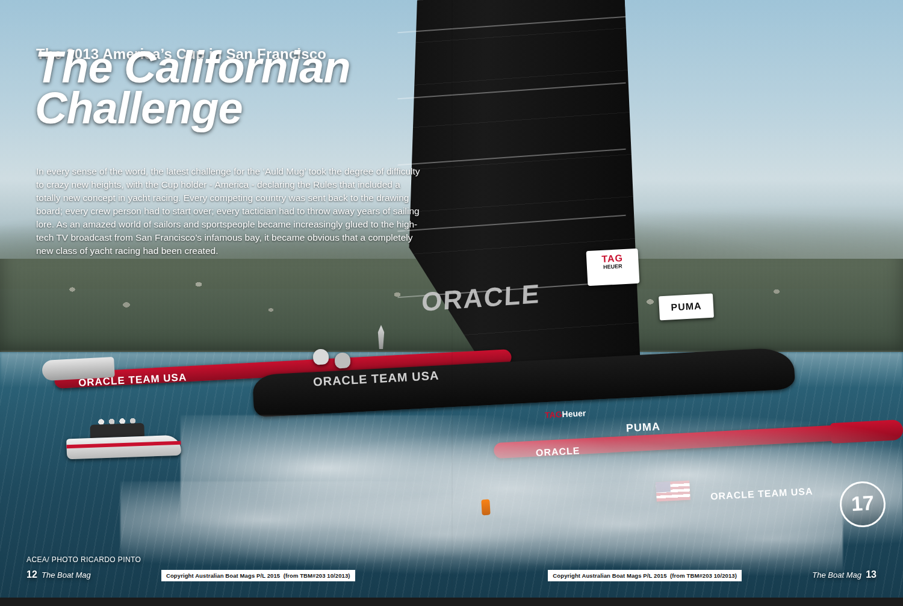ORACLE
TAGHEUER
PUMA
ORACLE TEAM USA
ORACLE TEAM USA
TAGHeuer
PUMA
ORACLE
ORACLE TEAM USA
17
The 2013 America’s Cup in San Francisco
The Californian
Challenge
In every sense of the word, the latest challenge for the ‘Auld Mug’ took the degree of difficulty to crazy new heights, with the Cup holder - America - declaring the Rules that included a totally new concept in yacht racing. Every competing country was sent back to the drawing board; every crew person had to start over; every tactician had to throw away years of sailing lore. As an amazed world of sailors and sportspeople became increasingly glued to the high-tech TV broadcast from San Francisco’s infamous bay, it became obvious that a completely new class of yacht racing had been created.
ACEA/ PHOTO RICARDO PINTO
12 The Boat Mag
The Boat Mag 13
Copyright Australian Boat Mags P/L 2015 (from TBM#203 10/2013)
Copyright Australian Boat Mags P/L 2015 (from TBM#203 10/2013)